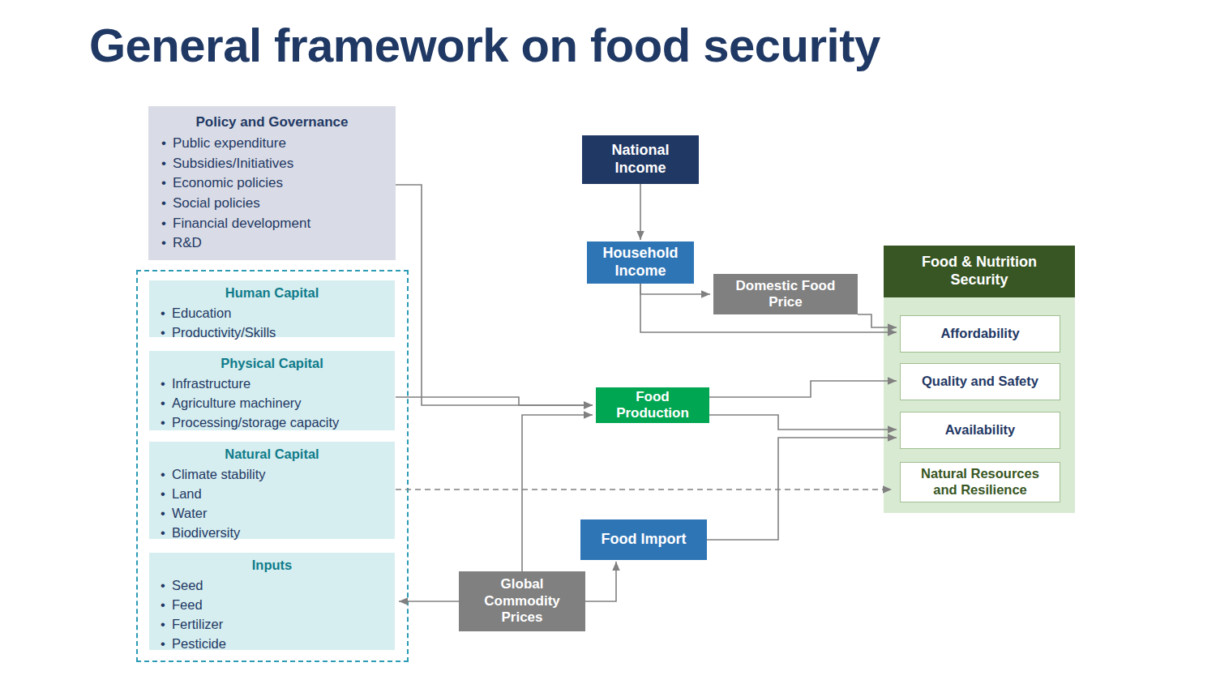General framework on food security
Policy and Governance
Public expenditure
Subsidies/Initiatives
Economic policies
Social policies
Financial development
R&D
Human Capital
Education
Productivity/Skills
Physical Capital
Infrastructure
Agriculture machinery
Processing/storage capacity
Natural Capital
Climate stability
Land
Water
Biodiversity
Inputs
Seed
Feed
Fertilizer
Pesticide
National
Income
Household
Income
Domestic Food
Price
Food
Production
Food Import
Global
Commodity
Prices
Food & Nutrition
Security
Affordability
Quality and Safety
Availability
Natural Resources
and Resilience